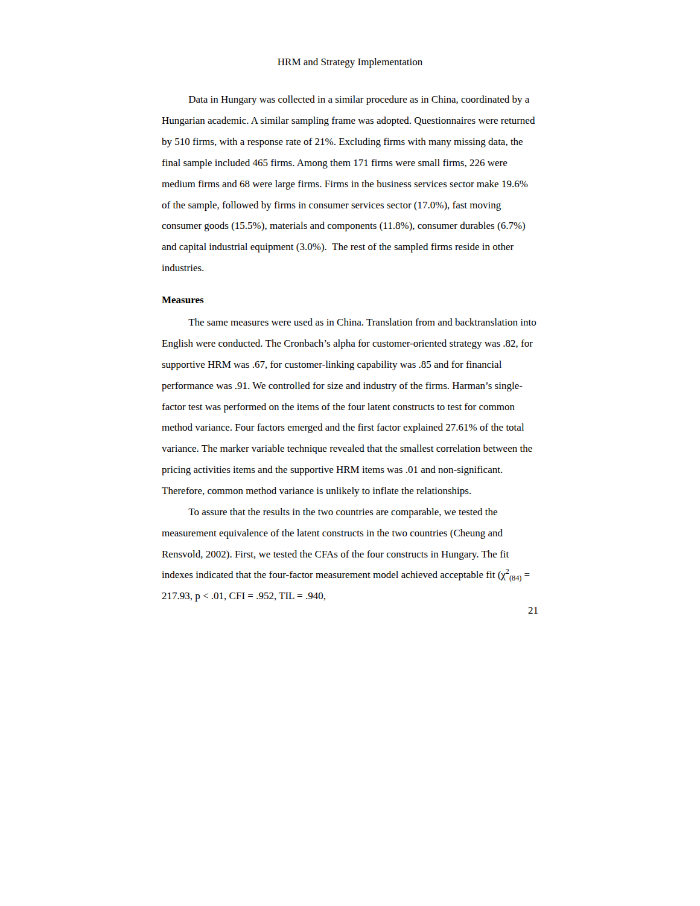HRM and Strategy Implementation
Data in Hungary was collected in a similar procedure as in China, coordinated by a Hungarian academic. A similar sampling frame was adopted. Questionnaires were returned by 510 firms, with a response rate of 21%. Excluding firms with many missing data, the final sample included 465 firms. Among them 171 firms were small firms, 226 were medium firms and 68 were large firms. Firms in the business services sector make 19.6% of the sample, followed by firms in consumer services sector (17.0%), fast moving consumer goods (15.5%), materials and components (11.8%), consumer durables (6.7%) and capital industrial equipment (3.0%). The rest of the sampled firms reside in other industries.
Measures
The same measures were used as in China. Translation from and backtranslation into English were conducted. The Cronbach’s alpha for customer-oriented strategy was .82, for supportive HRM was .67, for customer-linking capability was .85 and for financial performance was .91. We controlled for size and industry of the firms. Harman’s single-factor test was performed on the items of the four latent constructs to test for common method variance. Four factors emerged and the first factor explained 27.61% of the total variance. The marker variable technique revealed that the smallest correlation between the pricing activities items and the supportive HRM items was .01 and non-significant. Therefore, common method variance is unlikely to inflate the relationships.
To assure that the results in the two countries are comparable, we tested the measurement equivalence of the latent constructs in the two countries (Cheung and Rensvold, 2002). First, we tested the CFAs of the four constructs in Hungary. The fit indexes indicated that the four-factor measurement model achieved acceptable fit (χ2(84) = 217.93, p < .01, CFI = .952, TIL = .940,
21